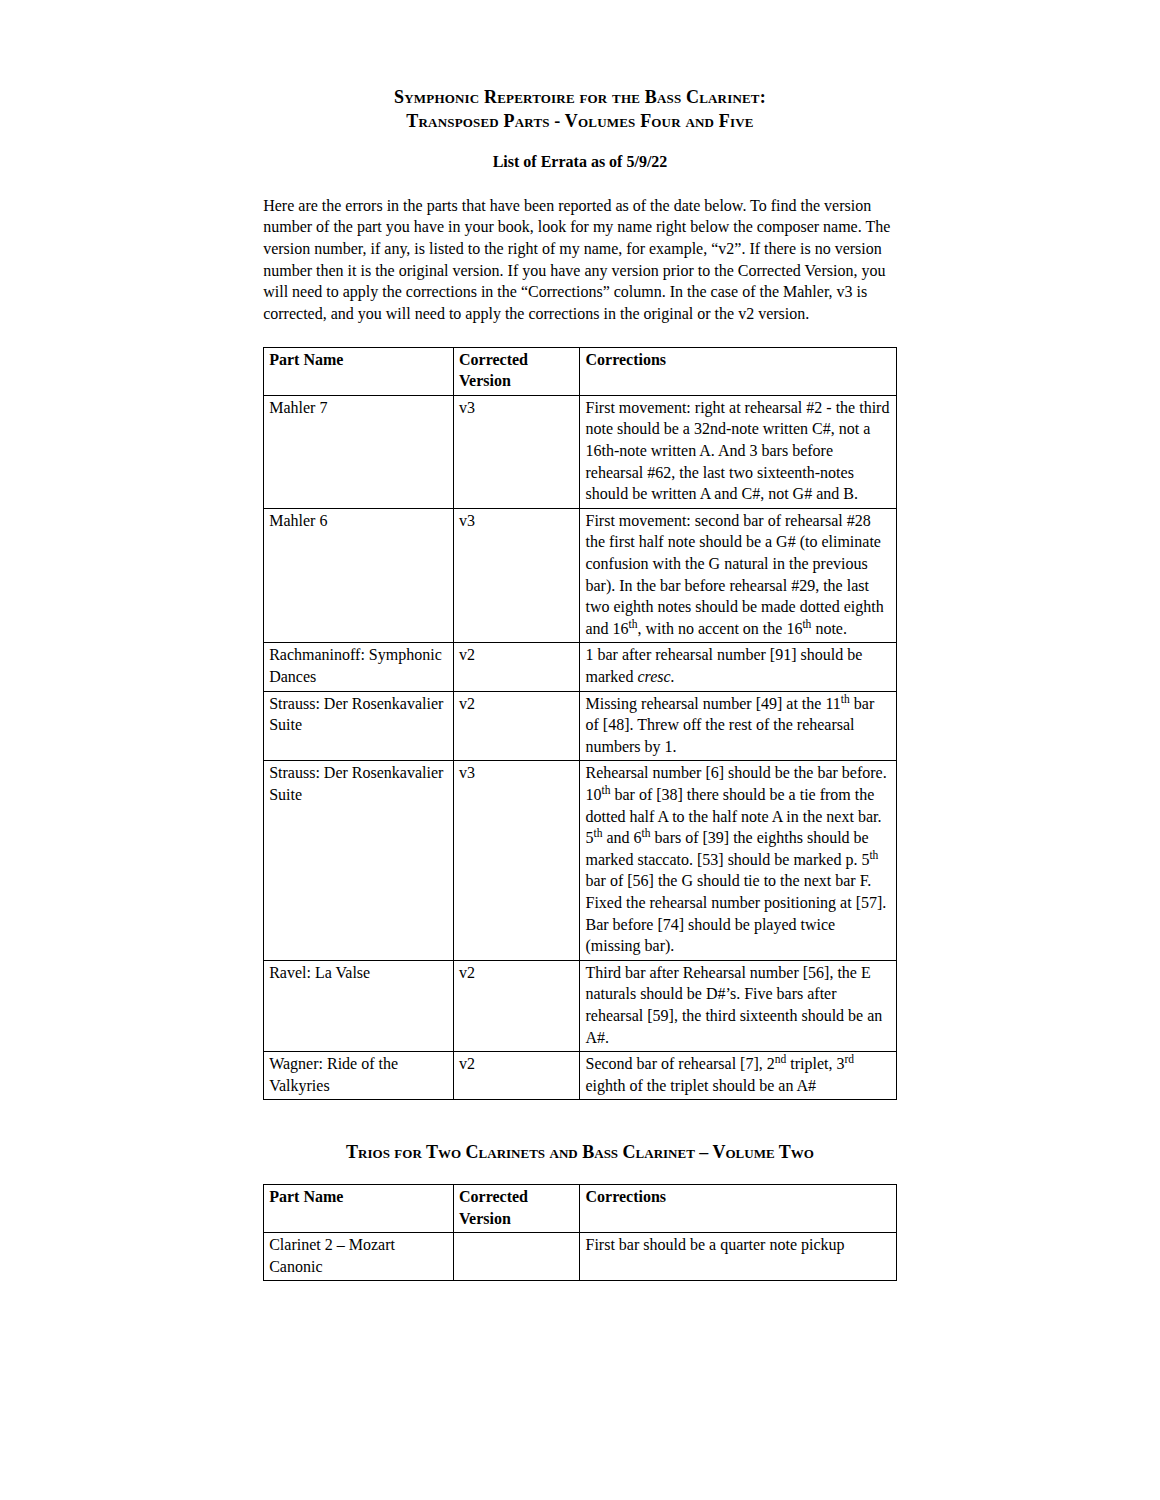Symphonic Repertoire for the Bass Clarinet:Transposed Parts - Volumes Four and Five
List of Errata as of 5/9/22
Here are the errors in the parts that have been reported as of the date below. To find the version number of the part you have in your book, look for my name right below the composer name. The version number, if any, is listed to the right of my name, for example, “v2”. If there is no version number then it is the original version. If you have any version prior to the Corrected Version, you will need to apply the corrections in the “Corrections” column. In the case of the Mahler, v3 is corrected, and you will need to apply the corrections in the original or the v2 version.
| Part Name | Corrected Version | Corrections |
| --- | --- | --- |
| Mahler 7 | v3 | First movement: right at rehearsal #2 - the third note should be a 32nd-note written C#, not a 16th-note written A. And 3 bars before rehearsal #62, the last two sixteenth-notes should be written A and C#, not G# and B. |
| Mahler 6 | v3 | First movement: second bar of rehearsal #28 the first half note should be a G# (to eliminate confusion with the G natural in the previous bar). In the bar before rehearsal #29, the last two eighth notes should be made dotted eighth and 16 th , with no accent on the 16 th note. |
| Rachmaninoff: Symphonic Dances | v2 | 1 bar after rehearsal number [91] should be marked cresc. |
| Strauss: Der Rosenkavalier Suite | v2 | Missing rehearsal number [49] at the 11 th bar of [48]. Threw off the rest of the rehearsal numbers by 1. |
| Strauss: Der Rosenkavalier Suite | v3 | Rehearsal number [6] should be the bar before. 10 th bar of [38] there should be a tie from the dotted half A to the half note A in the next bar. 5 th and 6 th bars of [39] the eighths should be marked staccato. [53] should be marked p. 5 th bar of [56] the G should tie to the next bar F. Fixed the rehearsal number positioning at [57]. Bar before [74] should be played twice (missing bar). |
| Ravel: La Valse | v2 | Third bar after Rehearsal number [56], the E naturals should be D#’s. Five bars after rehearsal [59], the third sixteenth should be an A#. |
| Wagner: Ride of the Valkyries | v2 | Second bar of rehearsal [7], 2 nd triplet, 3 rd eighth of the triplet should be an A# |
Trios for Two Clarinets and Bass Clarinet – Volume Two
| Part Name | Corrected Version | Corrections |
| --- | --- | --- |
| Clarinet 2 – Mozart Canonic | | First bar should be a quarter note pickup |